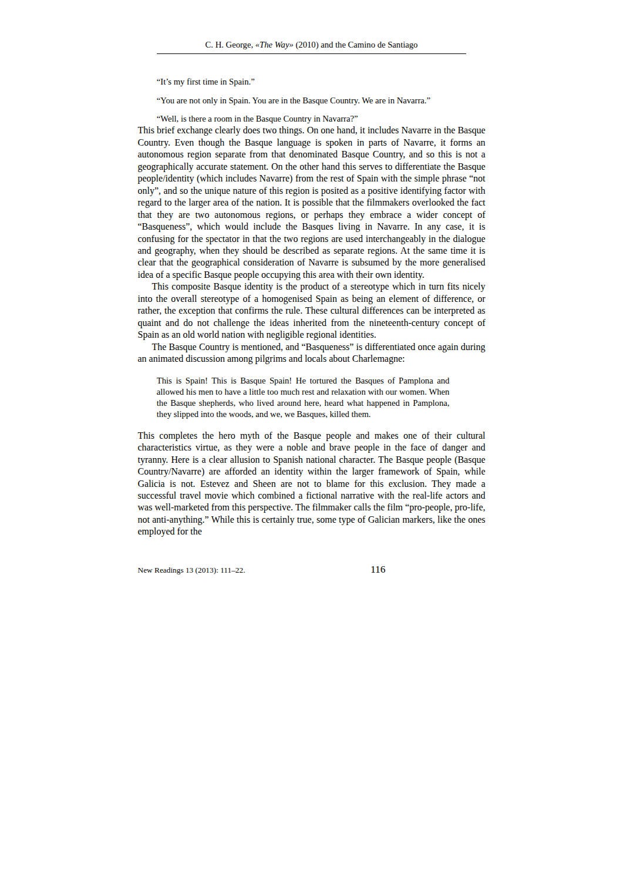C. H. George, «The Way» (2010) and the Camino de Santiago
“It’s my first time in Spain.”
“You are not only in Spain. You are in the Basque Country. We are in Navarra.”
“Well, is there a room in the Basque Country in Navarra?”
This brief exchange clearly does two things. On one hand, it includes Navarre in the Basque Country. Even though the Basque language is spoken in parts of Navarre, it forms an autonomous region separate from that denominated Basque Country, and so this is not a geographically accurate statement. On the other hand this serves to differentiate the Basque people/identity (which includes Navarre) from the rest of Spain with the simple phrase “not only”, and so the unique nature of this region is posited as a positive identifying factor with regard to the larger area of the nation. It is possible that the filmmakers overlooked the fact that they are two autonomous regions, or perhaps they embrace a wider concept of “Basqueness”, which would include the Basques living in Navarre. In any case, it is confusing for the spectator in that the two regions are used interchangeably in the dialogue and geography, when they should be described as separate regions. At the same time it is clear that the geographical consideration of Navarre is subsumed by the more generalised idea of a specific Basque people occupying this area with their own identity.
This composite Basque identity is the product of a stereotype which in turn fits nicely into the overall stereotype of a homogenised Spain as being an element of difference, or rather, the exception that confirms the rule. These cultural differences can be interpreted as quaint and do not challenge the ideas inherited from the nineteenth-century concept of Spain as an old world nation with negligible regional identities.
The Basque Country is mentioned, and “Basqueness” is differentiated once again during an animated discussion among pilgrims and locals about Charlemagne:
This is Spain! This is Basque Spain! He tortured the Basques of Pamplona and allowed his men to have a little too much rest and relaxation with our women. When the Basque shepherds, who lived around here, heard what happened in Pamplona, they slipped into the woods, and we, we Basques, killed them.
This completes the hero myth of the Basque people and makes one of their cultural characteristics virtue, as they were a noble and brave people in the face of danger and tyranny. Here is a clear allusion to Spanish national character. The Basque people (Basque Country/Navarre) are afforded an identity within the larger framework of Spain, while Galicia is not. Estevez and Sheen are not to blame for this exclusion. They made a successful travel movie which combined a fictional narrative with the real-life actors and was well-marketed from this perspective. The filmmaker calls the film “pro-people, pro-life, not anti-anything.” While this is certainly true, some type of Galician markers, like the ones employed for the
New Readings 13 (2013): 111–22. 116